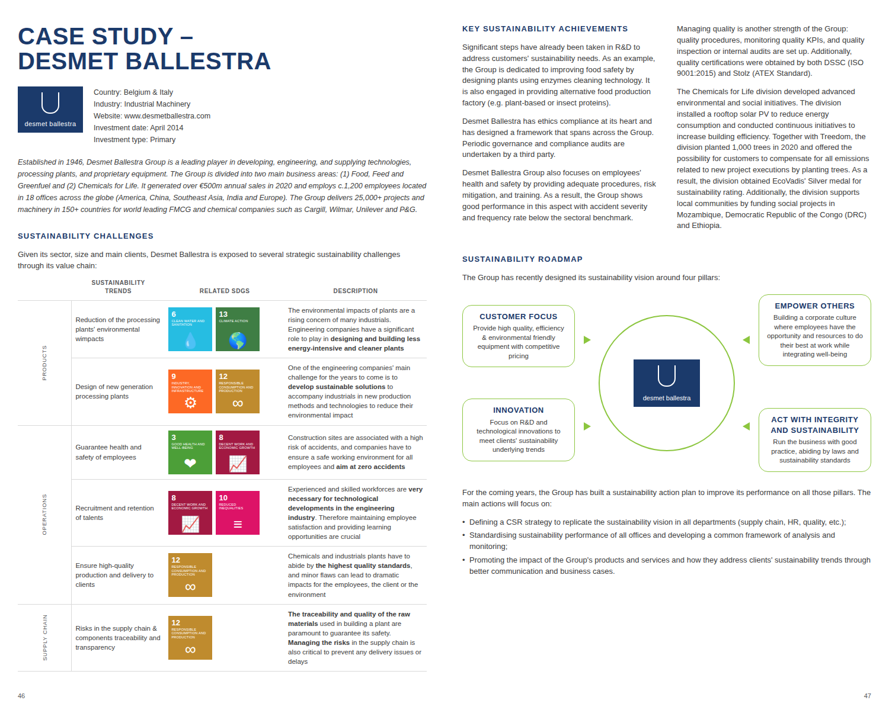Case Study –
Desmet Ballestra
desmet ballestra
Country: Belgium & Italy
Industry: Industrial Machinery
Website: www.desmetballestra.com
Investment date: April 2014
Investment type: Primary
Established in 1946, Desmet Ballestra Group is a leading player in developing, engineering, and supplying technologies, processing plants, and proprietary equipment. The Group is divided into two main business areas: (1) Food, Feed and Greenfuel and (2) Chemicals for Life. It generated over €500m annual sales in 2020 and employs c.1,200 employees located in 18 offices across the globe (America, China, Southeast Asia, India and Europe). The Group delivers 25,000+ projects and machinery in 150+ countries for world leading FMCG and chemical companies such as Cargill, Wilmar, Unilever and P&G.
Sustainability Challenges
Given its sector, size and main clients, Desmet Ballestra is exposed to several strategic sustainability challenges through its value chain:
| | Sustainability Trends | Related SDGs | Description |
| --- | --- | --- | --- |
| Products | Reduction of the processing plants' environmental wimpacts | 6 Clean water and sanitation 💧 13 Climate action 🌎 | The environmental impacts of plants are a rising concern of many industrials. Engineering companies have a significant role to play in designing and building less energy-intensive and cleaner plants |
| Design of new generation processing plants | 9 Industry, innovation and infrastructure ⚙ 12 Responsible consumption and production ∞ | One of the engineering companies' main challenge for the years to come is to develop sustainable solutions to accompany industrials in new production methods and technologies to reduce their environmental impact |
| Operations | Guarantee health and safety of employees | 3 Good health and well-being ❤ 8 Decent work and economic growth 📈 | Construction sites are associated with a high risk of accidents, and companies have to ensure a safe working environment for all employees and aim at zero accidents |
| Recruitment and retention of talents | 8 Decent work and economic growth 📈 10 Reduced inequalities ≡ | Experienced and skilled workforces are very necessary for technological developments in the engineering industry . Therefore maintaining employee satisfaction and providing learning opportunities are crucial |
| Ensure high-quality production and delivery to clients | 12 Responsible consumption and production ∞ | Chemicals and industrials plants have to abide by the highest quality standards , and minor flaws can lead to dramatic impacts for the employees, the client or the environment |
| Supply chain | Risks in the supply chain & components traceability and transparency | 12 Responsible consumption and production ∞ | The traceability and quality of the raw materials used in building a plant are paramount to guarantee its safety. Managing the risks in the supply chain is also critical to prevent any delivery issues or delays |
46
Key Sustainability Achievements
Significant steps have already been taken in R&D to address customers' sustainability needs. As an example, the Group is dedicated to improving food safety by designing plants using enzymes cleaning technology. It is also engaged in providing alternative food production factory (e.g. plant-based or insect proteins).
Desmet Ballestra has ethics compliance at its heart and has designed a framework that spans across the Group. Periodic governance and compliance audits are undertaken by a third party.
Desmet Ballestra Group also focuses on employees' health and safety by providing adequate procedures, risk mitigation, and training. As a result, the Group shows good performance in this aspect with accident severity and frequency rate below the sectoral benchmark.
Managing quality is another strength of the Group: quality procedures, monitoring quality KPIs, and quality inspection or internal audits are set up. Additionally, quality certifications were obtained by both DSSC (ISO 9001:2015) and Stolz (ATEX Standard).
The Chemicals for Life division developed advanced environmental and social initiatives. The division installed a rooftop solar PV to reduce energy consumption and conducted continuous initiatives to increase building efficiency. Together with Treedom, the division planted 1,000 trees in 2020 and offered the possibility for customers to compensate for all emissions related to new project executions by planting trees. As a result, the division obtained EcoVadis' Silver medal for sustainability rating. Additionally, the division supports local communities by funding social projects in Mozambique, Democratic Republic of the Congo (DRC) and Ethiopia.
Sustainability Roadmap
The Group has recently designed its sustainability vision around four pillars:
desmet ballestra
Customer Focus
Provide high quality, efficiency & environmental friendly equipment with competitive pricing
Innovation
Focus on R&D and technological innovations to meet clients' sustainability underlying trends
Empower Others
Building a corporate culture where employees have the opportunity and resources to do their best at work while integrating well-being
Act with Integrity
and Sustainability
Run the business with good practice, abiding by laws and sustainability standards
For the coming years, the Group has built a sustainability action plan to improve its performance on all those pillars. The main actions will focus on:
Defining a CSR strategy to replicate the sustainability vision in all departments (supply chain, HR, quality, etc.);
Standardising sustainability performance of all offices and developing a common framework of analysis and monitoring;
Promoting the impact of the Group's products and services and how they address clients' sustainability trends through better communication and business cases.
47